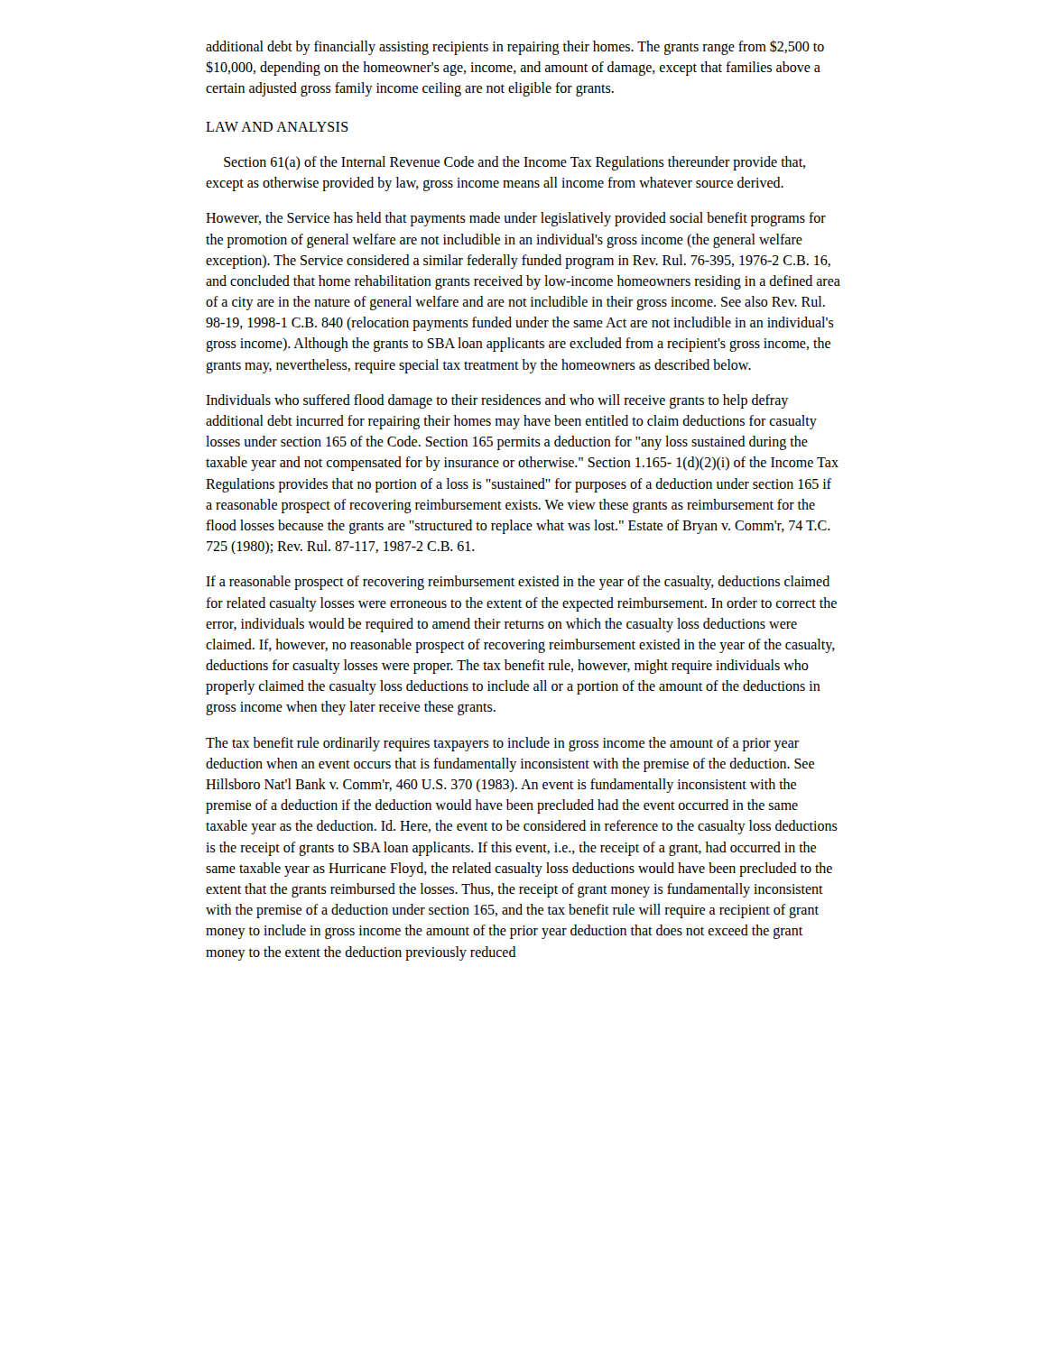additional debt by financially assisting recipients in repairing their homes. The grants range from $2,500 to $10,000, depending on the homeowner's age, income, and amount of damage, except that families above a certain adjusted gross family income ceiling are not eligible for grants.
LAW AND ANALYSIS
Section 61(a) of the Internal Revenue Code and the Income Tax Regulations thereunder provide that, except as otherwise provided by law, gross income means all income from whatever source derived.
However, the Service has held that payments made under legislatively provided social benefit programs for the promotion of general welfare are not includible in an individual's gross income (the general welfare exception). The Service considered a similar federally funded program in Rev. Rul. 76-395, 1976-2 C.B. 16, and concluded that home rehabilitation grants received by low-income homeowners residing in a defined area of a city are in the nature of general welfare and are not includible in their gross income. See also Rev. Rul. 98-19, 1998-1 C.B. 840 (relocation payments funded under the same Act are not includible in an individual's gross income). Although the grants to SBA loan applicants are excluded from a recipient's gross income, the grants may, nevertheless, require special tax treatment by the homeowners as described below.
Individuals who suffered flood damage to their residences and who will receive grants to help defray additional debt incurred for repairing their homes may have been entitled to claim deductions for casualty losses under section 165 of the Code. Section 165 permits a deduction for "any loss sustained during the taxable year and not compensated for by insurance or otherwise." Section 1.165- 1(d)(2)(i) of the Income Tax Regulations provides that no portion of a loss is "sustained" for purposes of a deduction under section 165 if a reasonable prospect of recovering reimbursement exists. We view these grants as reimbursement for the flood losses because the grants are "structured to replace what was lost." Estate of Bryan v. Comm'r, 74 T.C. 725 (1980); Rev. Rul. 87-117, 1987-2 C.B. 61.
If a reasonable prospect of recovering reimbursement existed in the year of the casualty, deductions claimed for related casualty losses were erroneous to the extent of the expected reimbursement. In order to correct the error, individuals would be required to amend their returns on which the casualty loss deductions were claimed. If, however, no reasonable prospect of recovering reimbursement existed in the year of the casualty, deductions for casualty losses were proper. The tax benefit rule, however, might require individuals who properly claimed the casualty loss deductions to include all or a portion of the amount of the deductions in gross income when they later receive these grants.
The tax benefit rule ordinarily requires taxpayers to include in gross income the amount of a prior year deduction when an event occurs that is fundamentally inconsistent with the premise of the deduction. See Hillsboro Nat'l Bank v. Comm'r, 460 U.S. 370 (1983). An event is fundamentally inconsistent with the premise of a deduction if the deduction would have been precluded had the event occurred in the same taxable year as the deduction. Id. Here, the event to be considered in reference to the casualty loss deductions is the receipt of grants to SBA loan applicants. If this event, i.e., the receipt of a grant, had occurred in the same taxable year as Hurricane Floyd, the related casualty loss deductions would have been precluded to the extent that the grants reimbursed the losses. Thus, the receipt of grant money is fundamentally inconsistent with the premise of a deduction under section 165, and the tax benefit rule will require a recipient of grant money to include in gross income the amount of the prior year deduction that does not exceed the grant money to the extent the deduction previously reduced